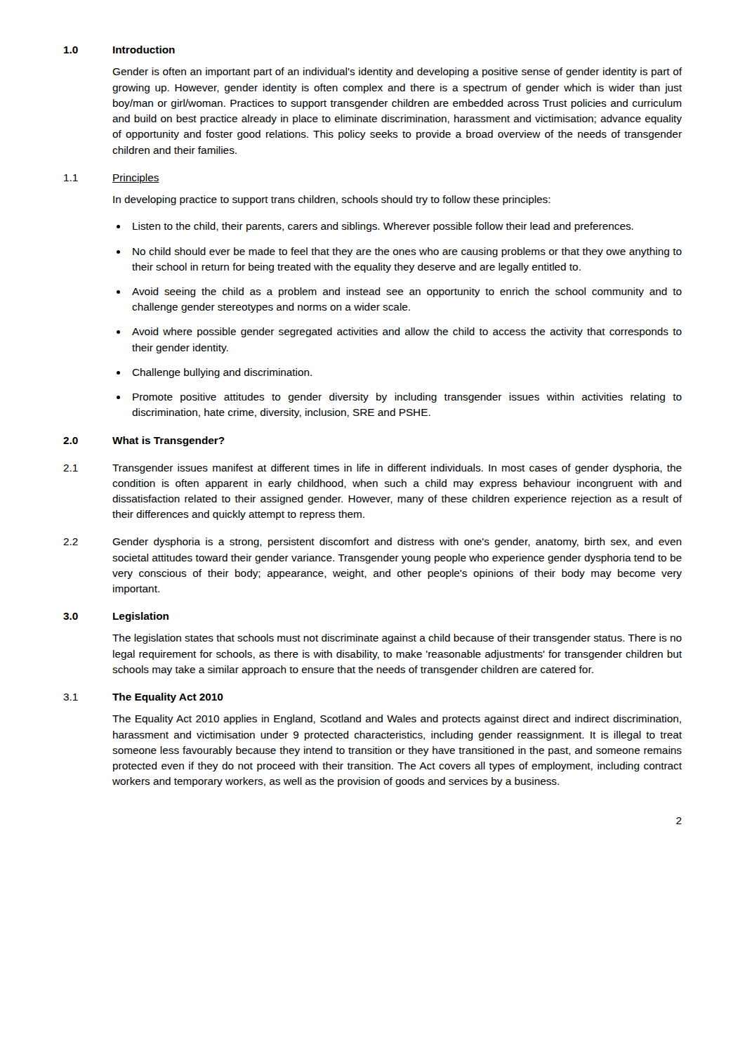1.0
Introduction
Gender is often an important part of an individual's identity and developing a positive sense of gender identity is part of growing up. However, gender identity is often complex and there is a spectrum of gender which is wider than just boy/man or girl/woman. Practices to support transgender children are embedded across Trust policies and curriculum and build on best practice already in place to eliminate discrimination, harassment and victimisation; advance equality of opportunity and foster good relations. This policy seeks to provide a broad overview of the needs of transgender children and their families.
1.1
Principles
In developing practice to support trans children, schools should try to follow these principles:
Listen to the child, their parents, carers and siblings. Wherever possible follow their lead and preferences.
No child should ever be made to feel that they are the ones who are causing problems or that they owe anything to their school in return for being treated with the equality they deserve and are legally entitled to.
Avoid seeing the child as a problem and instead see an opportunity to enrich the school community and to challenge gender stereotypes and norms on a wider scale.
Avoid where possible gender segregated activities and allow the child to access the activity that corresponds to their gender identity.
Challenge bullying and discrimination.
Promote positive attitudes to gender diversity by including transgender issues within activities relating to discrimination, hate crime, diversity, inclusion, SRE and PSHE.
2.0
What is Transgender?
2.1
Transgender issues manifest at different times in life in different individuals. In most cases of gender dysphoria, the condition is often apparent in early childhood, when such a child may express behaviour incongruent with and dissatisfaction related to their assigned gender. However, many of these children experience rejection as a result of their differences and quickly attempt to repress them.
2.2
Gender dysphoria is a strong, persistent discomfort and distress with one's gender, anatomy, birth sex, and even societal attitudes toward their gender variance. Transgender young people who experience gender dysphoria tend to be very conscious of their body; appearance, weight, and other people's opinions of their body may become very important.
3.0
Legislation
The legislation states that schools must not discriminate against a child because of their transgender status. There is no legal requirement for schools, as there is with disability, to make 'reasonable adjustments' for transgender children but schools may take a similar approach to ensure that the needs of transgender children are catered for.
3.1
The Equality Act 2010
The Equality Act 2010 applies in England, Scotland and Wales and protects against direct and indirect discrimination, harassment and victimisation under 9 protected characteristics, including gender reassignment. It is illegal to treat someone less favourably because they intend to transition or they have transitioned in the past, and someone remains protected even if they do not proceed with their transition. The Act covers all types of employment, including contract workers and temporary workers, as well as the provision of goods and services by a business.
2